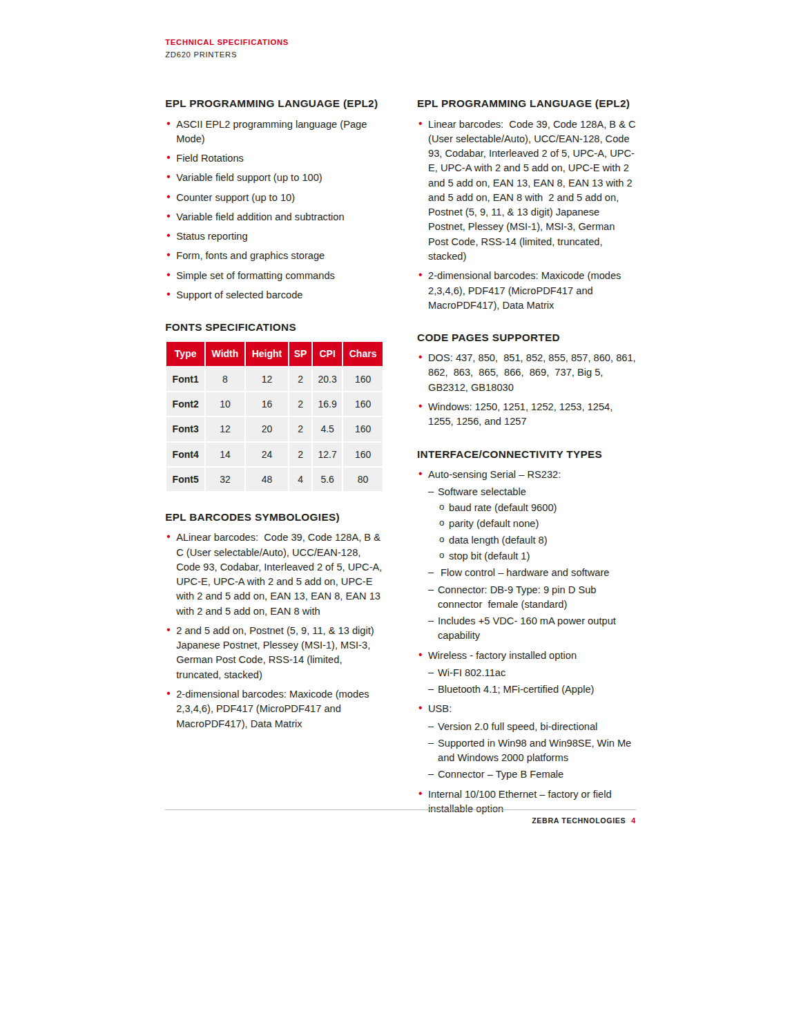Technical Specifications
ZD620 Printers
EPL Programming Language (EPL2)
ASCII EPL2 programming language (Page Mode)
Field Rotations
Variable field support (up to 100)
Counter support (up to 10)
Variable field addition and subtraction
Status reporting
Form, fonts and graphics storage
Simple set of formatting commands
Support of selected barcode
Fonts Specifications
| Type | Width | Height | SP | CPI | Chars |
| --- | --- | --- | --- | --- | --- |
| Font1 | 8 | 12 | 2 | 20.3 | 160 |
| Font2 | 10 | 16 | 2 | 16.9 | 160 |
| Font3 | 12 | 20 | 2 | 4.5 | 160 |
| Font4 | 14 | 24 | 2 | 12.7 | 160 |
| Font5 | 32 | 48 | 4 | 5.6 | 80 |
EPL Barcodes Symbologies)
ALinear barcodes: Code 39, Code 128A, B & C (User selectable/Auto), UCC/EAN-128, Code 93, Codabar, Interleaved 2 of 5, UPC-A, UPC-E, UPC-A with 2 and 5 add on, UPC-E with 2 and 5 add on, EAN 13, EAN 8, EAN 13 with 2 and 5 add on, EAN 8 with
2 and 5 add on, Postnet (5, 9, 11, & 13 digit) Japanese Postnet, Plessey (MSI-1), MSI-3, German Post Code, RSS-14 (limited, truncated, stacked)
2-dimensional barcodes: Maxicode (modes 2,3,4,6), PDF417 (MicroPDF417 and MacroPDF417), Data Matrix
EPL Programming Language (EPL2)
Linear barcodes: Code 39, Code 128A, B & C (User selectable/Auto), UCC/EAN-128, Code 93, Codabar, Interleaved 2 of 5, UPC-A, UPC-E, UPC-A with 2 and 5 add on, UPC-E with 2 and 5 add on, EAN 13, EAN 8, EAN 13 with 2 and 5 add on, EAN 8 with 2 and 5 add on, Postnet (5, 9, 11, & 13 digit) Japanese Postnet, Plessey (MSI-1), MSI-3, German Post Code, RSS-14 (limited, truncated, stacked)
2-dimensional barcodes: Maxicode (modes 2,3,4,6), PDF417 (MicroPDF417 and MacroPDF417), Data Matrix
Code Pages Supported
DOS: 437, 850, 851, 852, 855, 857, 860, 861, 862, 863, 865, 866, 869, 737, Big 5, GB2312, GB18030
Windows: 1250, 1251, 1252, 1253, 1254, 1255, 1256, and 1257
Interface/Connectivity Types
Auto-sensing Serial – RS232:
Software selectable
baud rate (default 9600)
parity (default none)
data length (default 8)
stop bit (default 1)
Flow control – hardware and software
Connector: DB-9 Type: 9 pin D Sub connector female (standard)
Includes +5 VDC- 160 mA power output capability
Wireless - factory installed option
Wi-FI 802.11ac
Bluetooth 4.1; MFi-certified (Apple)
USB:
Version 2.0 full speed, bi-directional
Supported in Win98 and Win98SE, Win Me and Windows 2000 platforms
Connector – Type B Female
Internal 10/100 Ethernet – factory or field installable option
Zebra Technologies 4